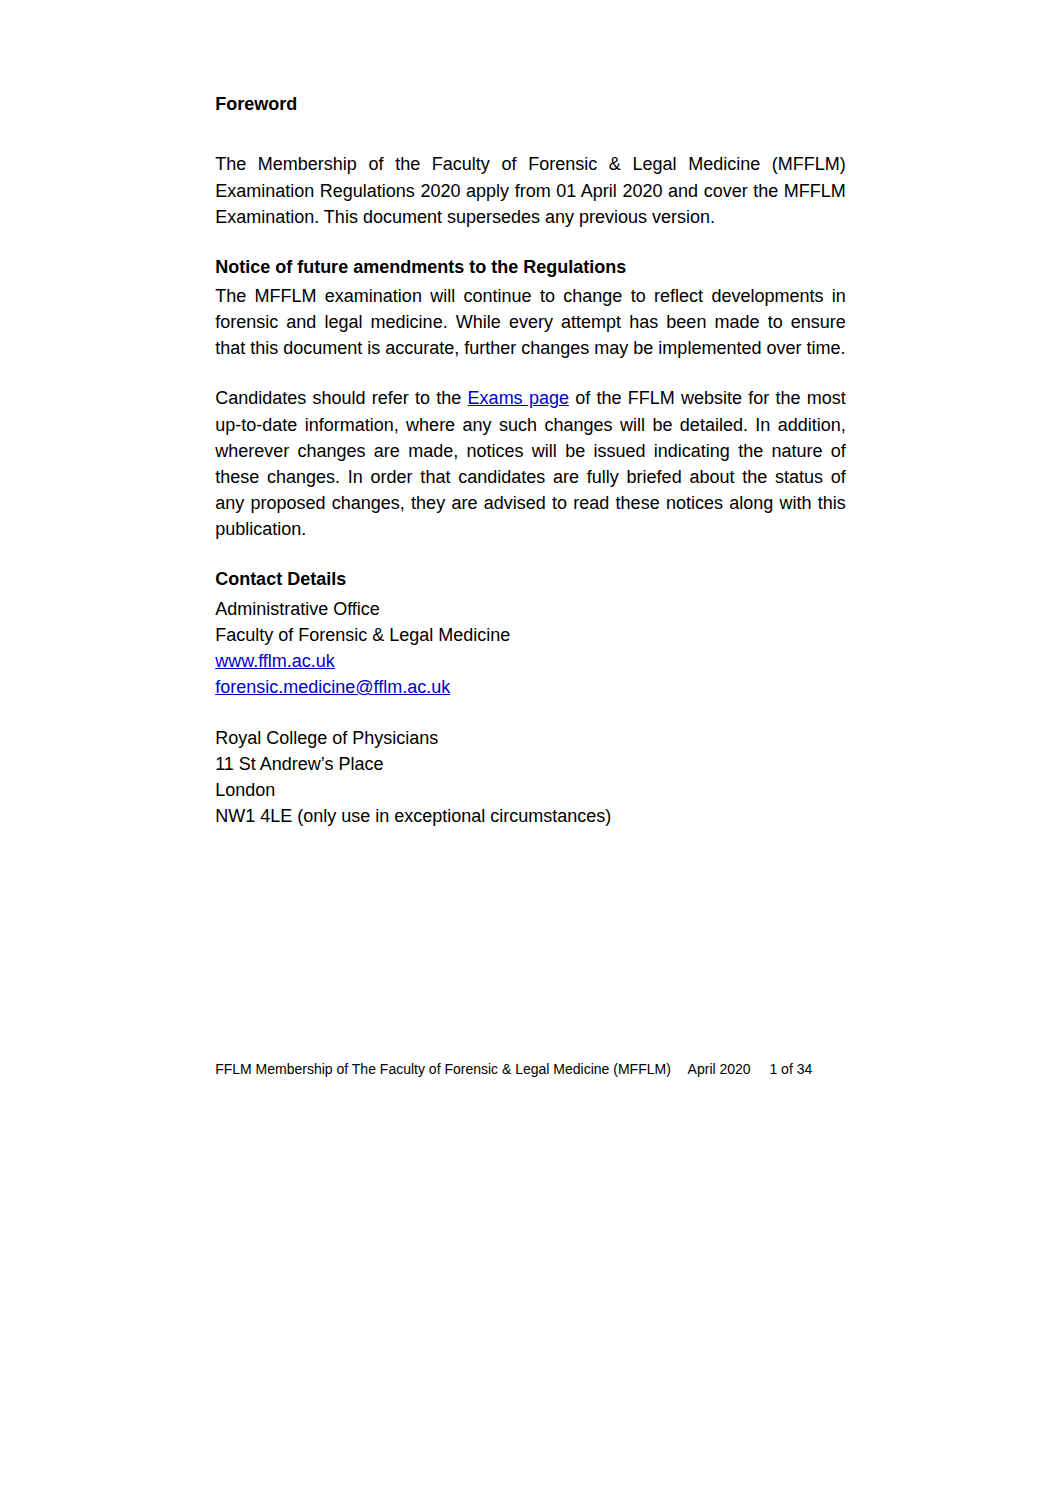Foreword
The Membership of the Faculty of Forensic & Legal Medicine (MFFLM) Examination Regulations 2020 apply from 01 April 2020 and cover the MFFLM Examination. This document supersedes any previous version.
Notice of future amendments to the Regulations
The MFFLM examination will continue to change to reflect developments in forensic and legal medicine. While every attempt has been made to ensure that this document is accurate, further changes may be implemented over time.
Candidates should refer to the Exams page of the FFLM website for the most up-to-date information, where any such changes will be detailed. In addition, wherever changes are made, notices will be issued indicating the nature of these changes. In order that candidates are fully briefed about the status of any proposed changes, they are advised to read these notices along with this publication.
Contact Details
Administrative Office
Faculty of Forensic & Legal Medicine
www.fflm.ac.uk
forensic.medicine@fflm.ac.uk
Royal College of Physicians
11 St Andrew’s Place
London
NW1 4LE (only use in exceptional circumstances)
FFLM Membership of The Faculty of Forensic & Legal Medicine (MFFLM) April 2020 1 of 34